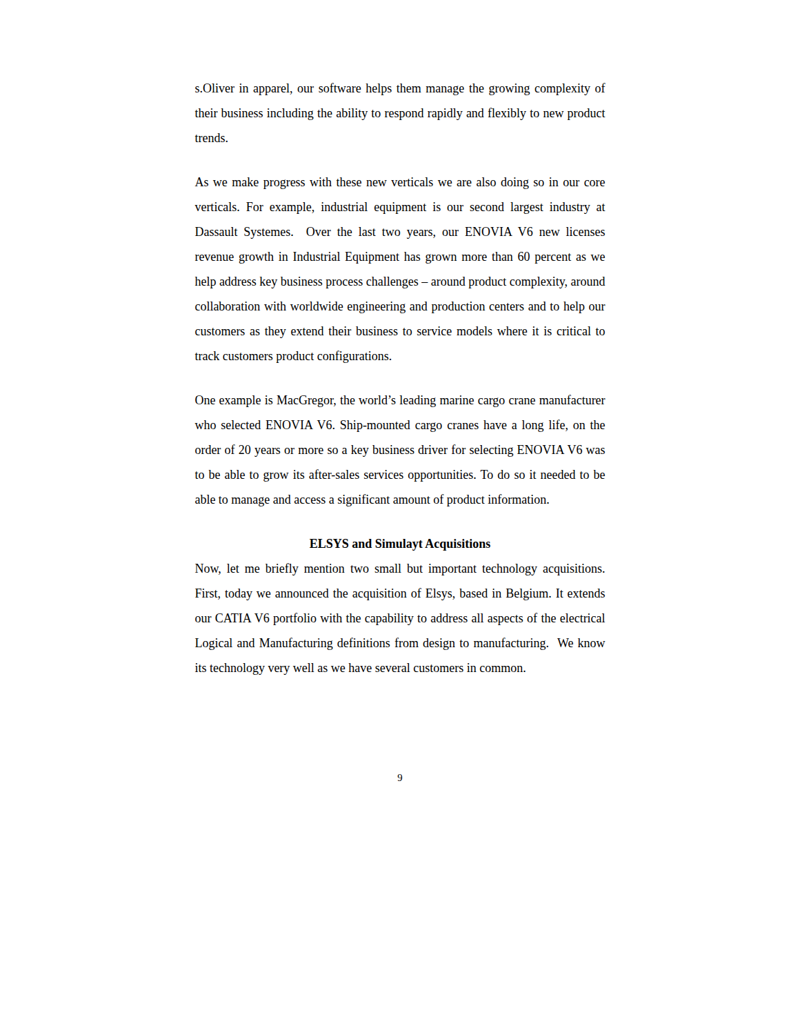s.Oliver in apparel, our software helps them manage the growing complexity of their business including the ability to respond rapidly and flexibly to new product trends.
As we make progress with these new verticals we are also doing so in our core verticals. For example, industrial equipment is our second largest industry at Dassault Systemes. Over the last two years, our ENOVIA V6 new licenses revenue growth in Industrial Equipment has grown more than 60 percent as we help address key business process challenges – around product complexity, around collaboration with worldwide engineering and production centers and to help our customers as they extend their business to service models where it is critical to track customers product configurations.
One example is MacGregor, the world’s leading marine cargo crane manufacturer who selected ENOVIA V6. Ship-mounted cargo cranes have a long life, on the order of 20 years or more so a key business driver for selecting ENOVIA V6 was to be able to grow its after-sales services opportunities. To do so it needed to be able to manage and access a significant amount of product information.
ELSYS and Simulayt Acquisitions
Now, let me briefly mention two small but important technology acquisitions. First, today we announced the acquisition of Elsys, based in Belgium. It extends our CATIA V6 portfolio with the capability to address all aspects of the electrical Logical and Manufacturing definitions from design to manufacturing. We know its technology very well as we have several customers in common.
9